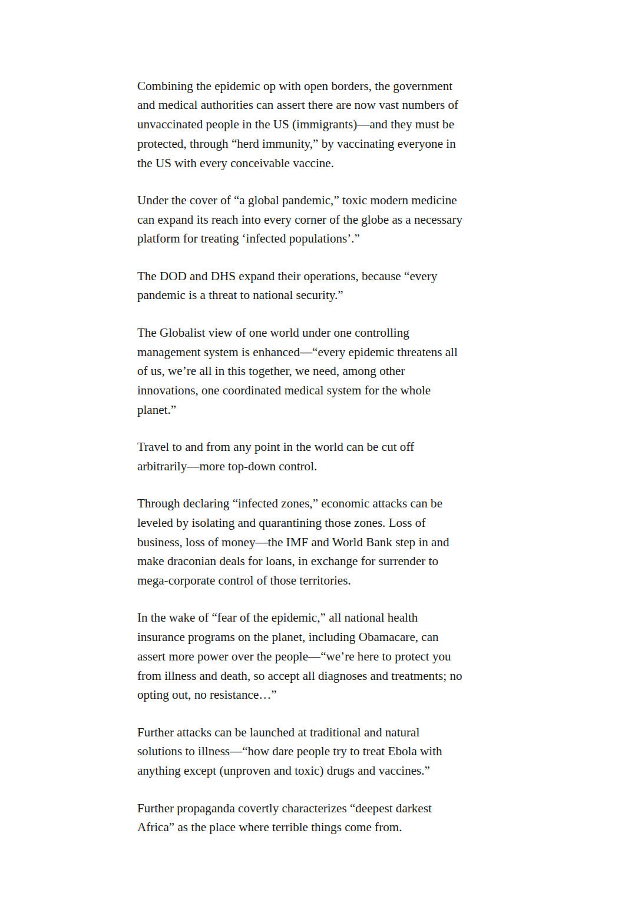Combining the epidemic op with open borders, the government and medical authorities can assert there are now vast numbers of unvaccinated people in the US (immigrants)—and they must be protected, through “herd immunity,” by vaccinating everyone in the US with every conceivable vaccine.
Under the cover of “a global pandemic,” toxic modern medicine can expand its reach into every corner of the globe as a necessary platform for treating ‘infected populations’.”
The DOD and DHS expand their operations, because “every pandemic is a threat to national security.”
The Globalist view of one world under one controlling management system is enhanced—“every epidemic threatens all of us, we’re all in this together, we need, among other innovations, one coordinated medical system for the whole planet.”
Travel to and from any point in the world can be cut off arbitrarily—more top-down control.
Through declaring “infected zones,” economic attacks can be leveled by isolating and quarantining those zones. Loss of business, loss of money—the IMF and World Bank step in and make draconian deals for loans, in exchange for surrender to mega-corporate control of those territories.
In the wake of “fear of the epidemic,” all national health insurance programs on the planet, including Obamacare, can assert more power over the people—“we’re here to protect you from illness and death, so accept all diagnoses and treatments; no opting out, no resistance…”
Further attacks can be launched at traditional and natural solutions to illness—“how dare people try to treat Ebola with anything except (unproven and toxic) drugs and vaccines.”
Further propaganda covertly characterizes “deepest darkest Africa” as the place where terrible things come from.